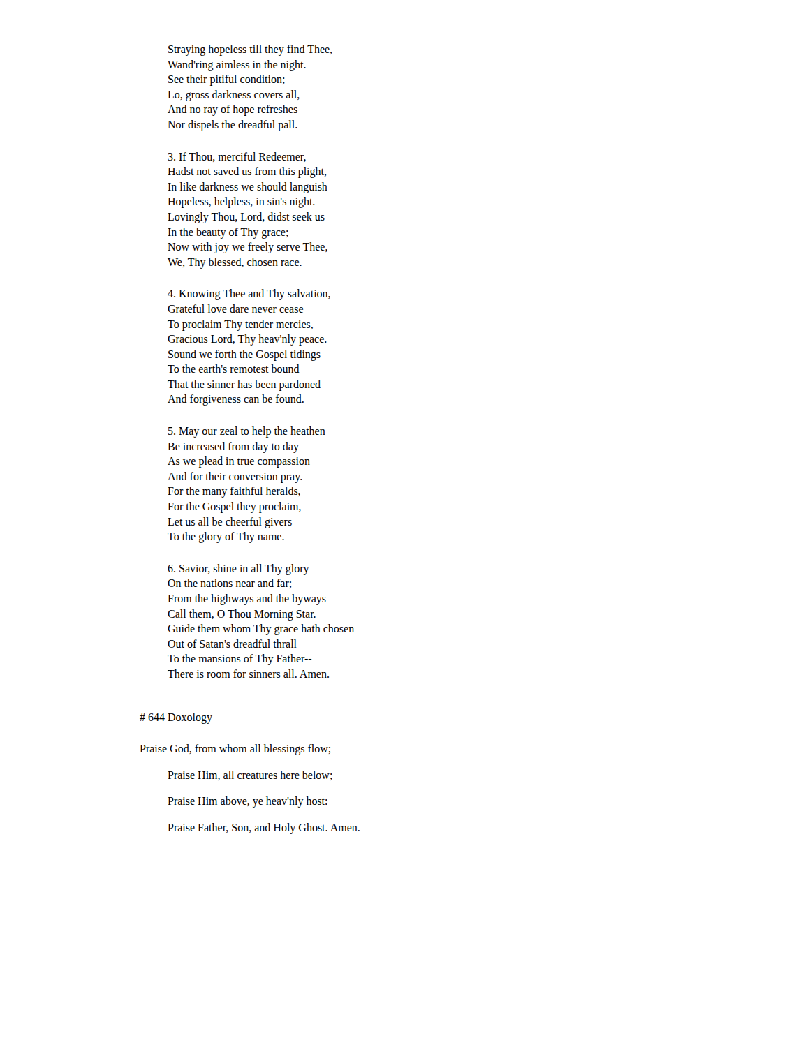Straying hopeless till they find Thee,
Wand'ring aimless in the night.
See their pitiful condition;
Lo, gross darkness covers all,
And no ray of hope refreshes
Nor dispels the dreadful pall.
3. If Thou, merciful Redeemer,
Hadst not saved us from this plight,
In like darkness we should languish
Hopeless, helpless, in sin's night.
Lovingly Thou, Lord, didst seek us
In the beauty of Thy grace;
Now with joy we freely serve Thee,
We, Thy blessed, chosen race.
4. Knowing Thee and Thy salvation,
Grateful love dare never cease
To proclaim Thy tender mercies,
Gracious Lord, Thy heav'nly peace.
Sound we forth the Gospel tidings
To the earth's remotest bound
That the sinner has been pardoned
And forgiveness can be found.
5. May our zeal to help the heathen
Be increased from day to day
As we plead in true compassion
And for their conversion pray.
For the many faithful heralds,
For the Gospel they proclaim,
Let us all be cheerful givers
To the glory of Thy name.
6. Savior, shine in all Thy glory
On the nations near and far;
From the highways and the byways
Call them, O Thou Morning Star.
Guide them whom Thy grace hath chosen
Out of Satan's dreadful thrall
To the mansions of Thy Father--
There is room for sinners all. Amen.
# 644 Doxology
Praise God, from whom all blessings flow;
Praise Him, all creatures here below;
Praise Him above, ye heav'nly host:
Praise Father, Son, and Holy Ghost. Amen.